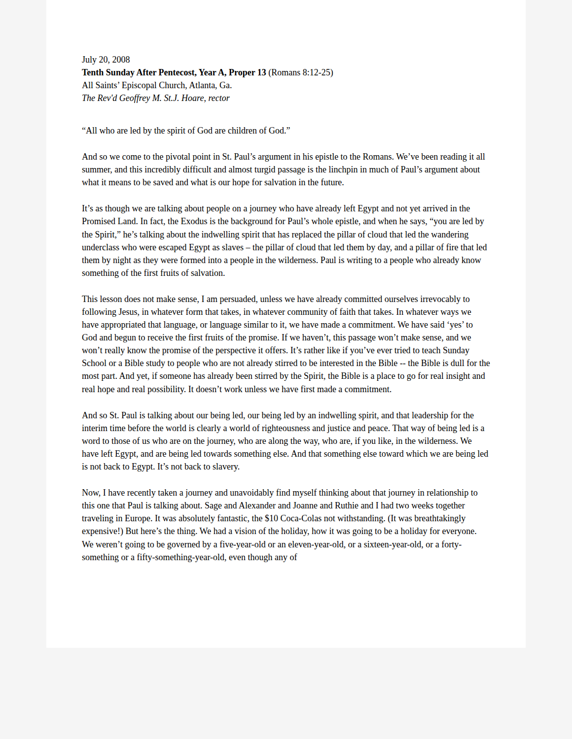July 20, 2008
Tenth Sunday After Pentecost, Year A, Proper 13 (Romans 8:12-25)
All Saints’ Episcopal Church, Atlanta, Ga.
The Rev'd Geoffrey M. St.J. Hoare, rector
“All who are led by the spirit of God are children of God.”
And so we come to the pivotal point in St. Paul’s argument in his epistle to the Romans. We’ve been reading it all summer, and this incredibly difficult and almost turgid passage is the linchpin in much of Paul’s argument about what it means to be saved and what is our hope for salvation in the future.
It’s as though we are talking about people on a journey who have already left Egypt and not yet arrived in the Promised Land. In fact, the Exodus is the background for Paul’s whole epistle, and when he says, “you are led by the Spirit,” he’s talking about the indwelling spirit that has replaced the pillar of cloud that led the wandering underclass who were escaped Egypt as slaves – the pillar of cloud that led them by day, and a pillar of fire that led them by night as they were formed into a people in the wilderness. Paul is writing to a people who already know something of the first fruits of salvation.
This lesson does not make sense, I am persuaded, unless we have already committed ourselves irrevocably to following Jesus, in whatever form that takes, in whatever community of faith that takes. In whatever ways we have appropriated that language, or language similar to it, we have made a commitment. We have said ‘yes’ to God and begun to receive the first fruits of the promise. If we haven’t, this passage won’t make sense, and we won’t really know the promise of the perspective it offers. It’s rather like if you’ve ever tried to teach Sunday School or a Bible study to people who are not already stirred to be interested in the Bible -- the Bible is dull for the most part. And yet, if someone has already been stirred by the Spirit, the Bible is a place to go for real insight and real hope and real possibility. It doesn’t work unless we have first made a commitment.
And so St. Paul is talking about our being led, our being led by an indwelling spirit, and that leadership for the interim time before the world is clearly a world of righteousness and justice and peace. That way of being led is a word to those of us who are on the journey, who are along the way, who are, if you like, in the wilderness. We have left Egypt, and are being led towards something else. And that something else toward which we are being led is not back to Egypt. It’s not back to slavery.
Now, I have recently taken a journey and unavoidably find myself thinking about that journey in relationship to this one that Paul is talking about. Sage and Alexander and Joanne and Ruthie and I had two weeks together traveling in Europe. It was absolutely fantastic, the $10 Coca-Colas not withstanding. (It was breathtakingly expensive!) But here’s the thing. We had a vision of the holiday, how it was going to be a holiday for everyone. We weren’t going to be governed by a five-year-old or an eleven-year-old, or a sixteen-year-old, or a forty-something or a fifty-something-year-old, even though any of